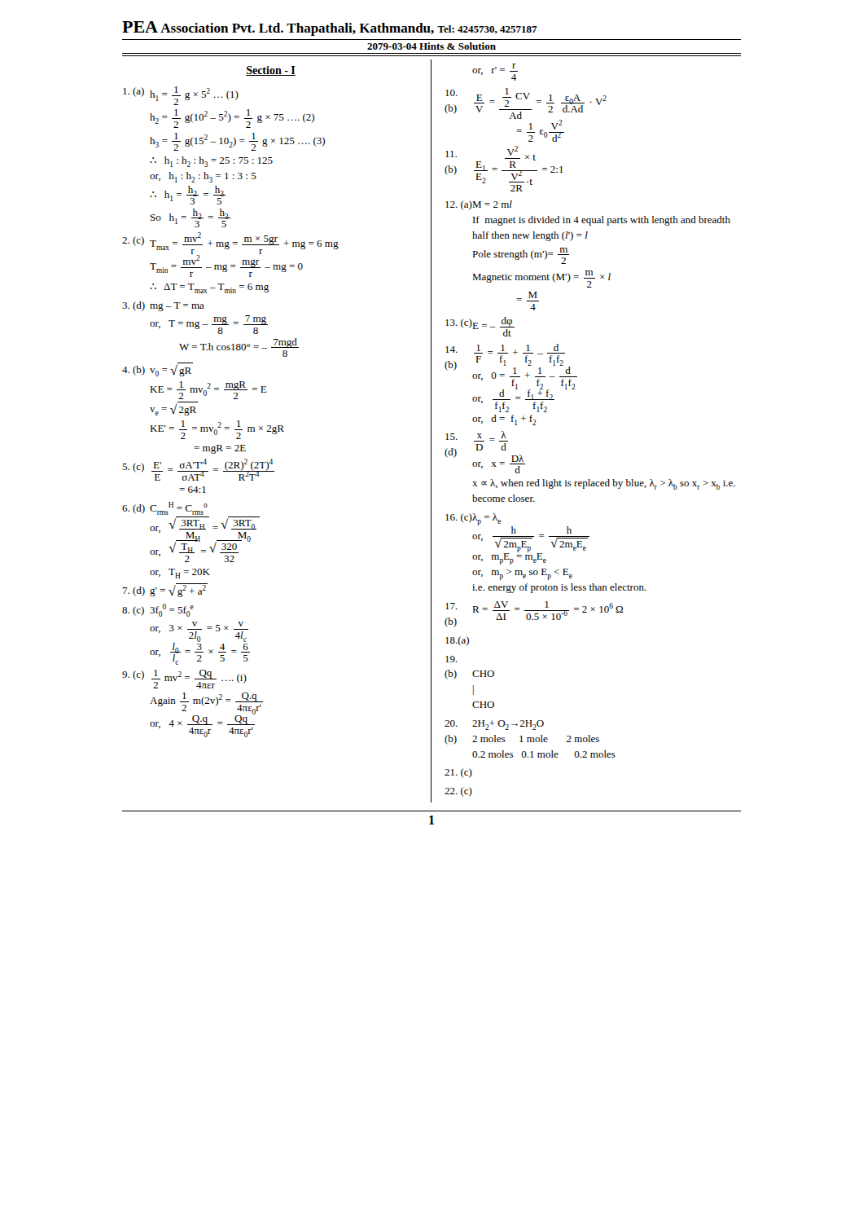PEA Association Pvt. Ltd. Thapathali, Kathmandu, Tel: 4245730, 4257187
2079-03-04 Hints & Solution
Section - I
1. (a)
h1 = 12 g × 52 … (1) h2 = 12 g(102 – 52) = 12 g × 75 …. (2) h3 = 12 g(152 – 102) = 12 g × 125 …. (3) ∴ h1 : h2 : h3 = 25 : 75 : 125 or, h1 : h2 : h3 = 1 : 3 : 5 ∴ h1 = h23 = h35 So h1 = h23 = h35
2. (c)
Tmax = mv2 r + mg = m × 5gr r + mg = 6 mg Tmin = mv2 r – mg = mgr r – mg = 0 ∴ ΔT = Tmax – Tmin = 6 mg
3. (d)
mg – T = ma or, T = mg – mg 8 = 7 mg 8 W = T.h cos180° = – 7mgd 8
4. (b)
v0 = gR KE = 12 mv02 = mgR 2 = E ve = 2gR KE' = 12 = mv02 = 12 m × 2gR = mgR = 2E
5. (c)
E'E = σA'T'4 σAT4 = (2R)2 (2T)4 R2T4 = 64:1
6. (d)
CrmsH = Crmso or, 3RTH MH = 3RT0 M0 or, TH 2 = 32032 or, TH = 20K
7. (d)
g' = g2 + a2
8. (c)
3f00 = 5f0e or, 3 × v 2l0 = 5 × v 4lc or, l0 lc = 32 × 45 = 65
9. (c)
12 mv2 = Qq 4πεr …. (i) Again 12 m(2v)2 = Q.q 4πε0r' or, 4 × Q.q 4πε0r = Qq 4πε0r'
or, r' = r 4
10. (b)
EV = 12 CV Ad = 12 ε0A d.Ad · V2 = 12 ε0V2 d2
11. (b)
E1 E2 = V2 R × t V22R·t = 2:1
12. (a)
M = 2 ml If magnet is divided in 4 equal parts with length and breadth half then new length (l') = l Pole strength (m')= m 2 Magnetic moment (M') = m 2 × l = M 4
13. (c)
E = – dφ dt
14. (b)
1 F = 1 f1 + 1 f2 – df1f2 or, 0 = 1 f1 + 1 f2 – df1f2 or, df1f2 = f1 + f2 f1f2 or, d = f1 + f2
15. (d)
xD = λd or, x = Dλ d x ∝ λ, when red light is replaced by blue, λr > λb so xr > xb i.e. become closer.
16. (c)
λp = λe or, h 2mpEp = h 2meEe or, mpEp = meEe or, mp > me so Ep < Ee i.e. energy of proton is less than electron.
17. (b)
R = ΔV ΔI = 10.5 × 10-6 = 2 × 106 Ω
18.(a)
19. (b)
CHO | CHO
20. (b)
2H2+ O2 2H2O 2 moles 1 mole 2 moles 0.2 moles 0.1 mole 0.2 moles
21. (c)
22. (c)
1